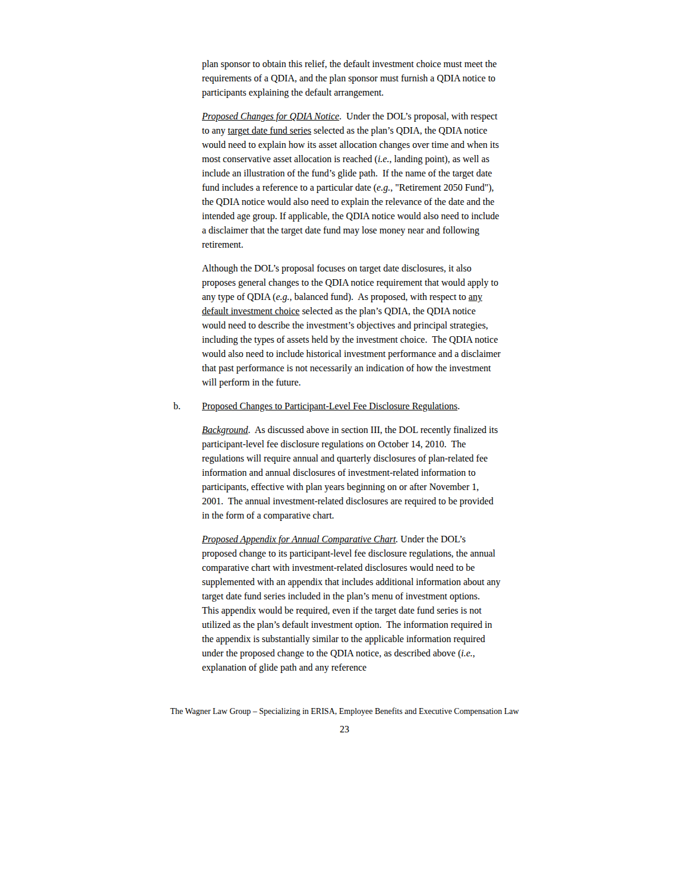plan sponsor to obtain this relief, the default investment choice must meet the requirements of a QDIA, and the plan sponsor must furnish a QDIA notice to participants explaining the default arrangement.
Proposed Changes for QDIA Notice. Under the DOL’s proposal, with respect to any target date fund series selected as the plan’s QDIA, the QDIA notice would need to explain how its asset allocation changes over time and when its most conservative asset allocation is reached (i.e., landing point), as well as include an illustration of the fund’s glide path. If the name of the target date fund includes a reference to a particular date (e.g., "Retirement 2050 Fund"), the QDIA notice would also need to explain the relevance of the date and the intended age group. If applicable, the QDIA notice would also need to include a disclaimer that the target date fund may lose money near and following retirement.
Although the DOL’s proposal focuses on target date disclosures, it also proposes general changes to the QDIA notice requirement that would apply to any type of QDIA (e.g., balanced fund). As proposed, with respect to any default investment choice selected as the plan’s QDIA, the QDIA notice would need to describe the investment’s objectives and principal strategies, including the types of assets held by the investment choice. The QDIA notice would also need to include historical investment performance and a disclaimer that past performance is not necessarily an indication of how the investment will perform in the future.
b.
Proposed Changes to Participant-Level Fee Disclosure Regulations.
Background. As discussed above in section III, the DOL recently finalized its participant-level fee disclosure regulations on October 14, 2010. The regulations will require annual and quarterly disclosures of plan-related fee information and annual disclosures of investment-related information to participants, effective with plan years beginning on or after November 1, 2001. The annual investment-related disclosures are required to be provided in the form of a comparative chart.
Proposed Appendix for Annual Comparative Chart. Under the DOL’s proposed change to its participant-level fee disclosure regulations, the annual comparative chart with investment-related disclosures would need to be supplemented with an appendix that includes additional information about any target date fund series included in the plan’s menu of investment options. This appendix would be required, even if the target date fund series is not utilized as the plan’s default investment option. The information required in the appendix is substantially similar to the applicable information required under the proposed change to the QDIA notice, as described above (i.e., explanation of glide path and any reference
The Wagner Law Group – Specializing in ERISA, Employee Benefits and Executive Compensation Law
23